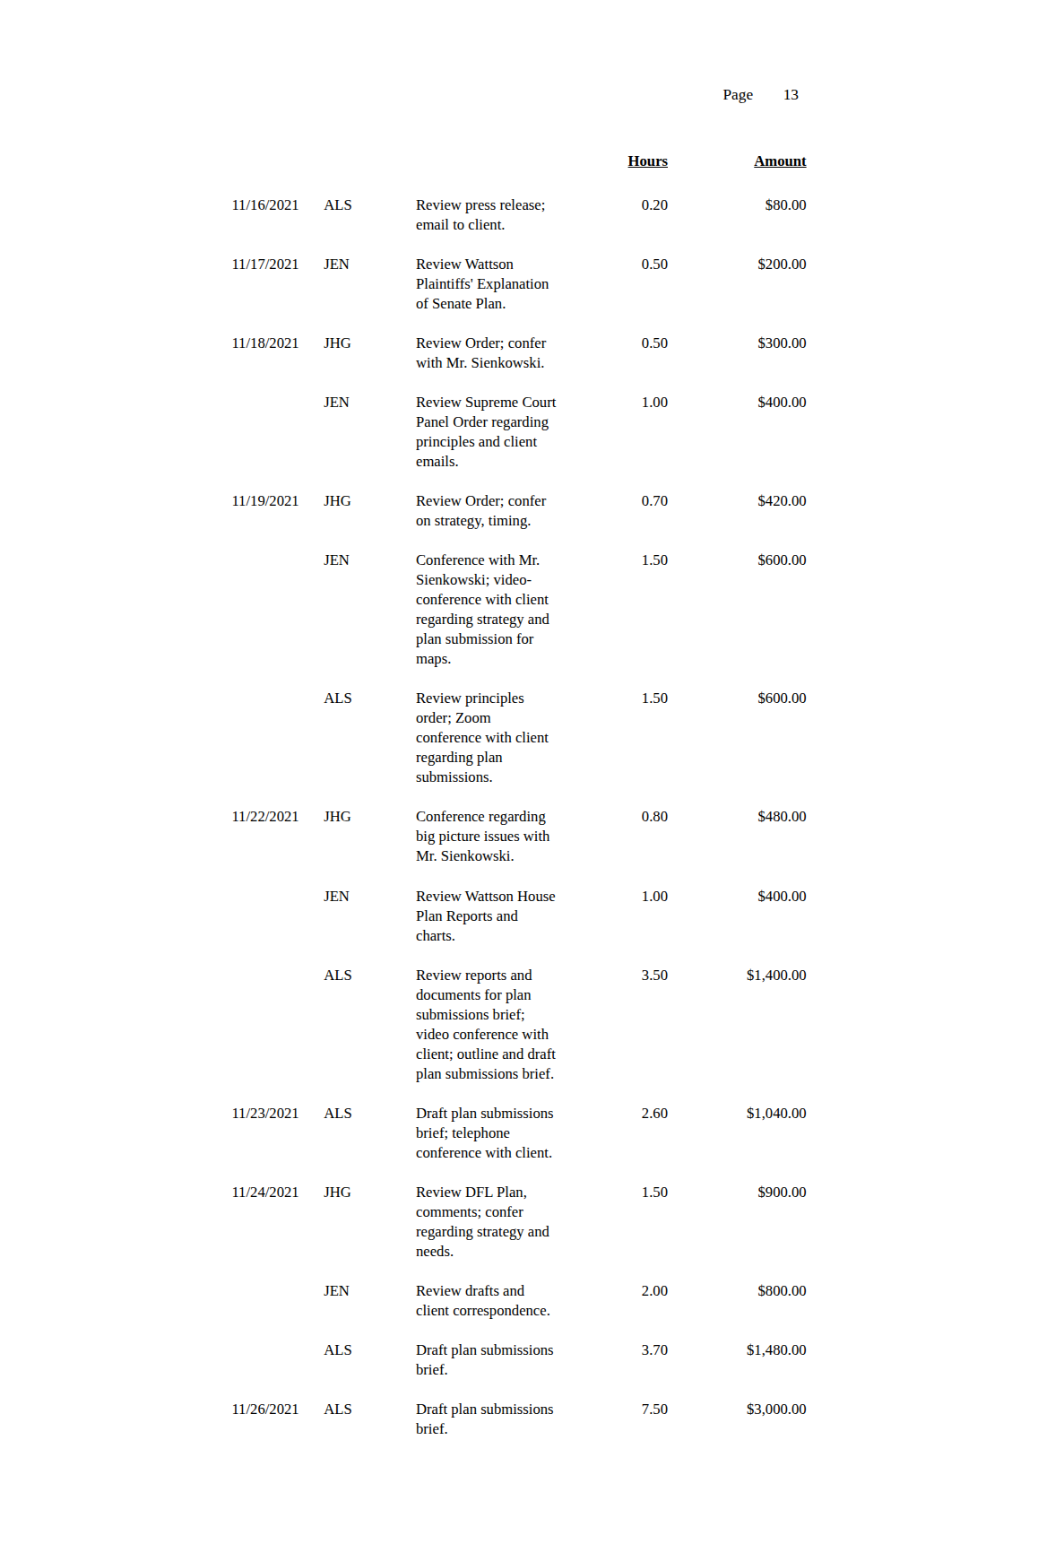Page13
| | | | Hours | Amount |
| --- | --- | --- | --- | --- |
| 11/16/2021 | ALS | Review press release; email to client. | 0.20 | $80.00 |
| 11/17/2021 | JEN | Review Wattson Plaintiffs' Explanation of Senate Plan. | 0.50 | $200.00 |
| 11/18/2021 | JHG | Review Order; confer with Mr. Sienkowski. | 0.50 | $300.00 |
| | JEN | Review Supreme Court Panel Order regarding principles and client emails. | 1.00 | $400.00 |
| 11/19/2021 | JHG | Review Order; confer on strategy, timing. | 0.70 | $420.00 |
| | JEN | Conference with Mr. Sienkowski; video-conference with client regarding strategy and plan submission for maps. | 1.50 | $600.00 |
| | ALS | Review principles order; Zoom conference with client regarding plan submissions. | 1.50 | $600.00 |
| 11/22/2021 | JHG | Conference regarding big picture issues with Mr. Sienkowski. | 0.80 | $480.00 |
| | JEN | Review Wattson House Plan Reports and charts. | 1.00 | $400.00 |
| | ALS | Review reports and documents for plan submissions brief; video conference with client; outline and draft plan submissions brief. | 3.50 | $1,400.00 |
| 11/23/2021 | ALS | Draft plan submissions brief; telephone conference with client. | 2.60 | $1,040.00 |
| 11/24/2021 | JHG | Review DFL Plan, comments; confer regarding strategy and needs. | 1.50 | $900.00 |
| | JEN | Review drafts and client correspondence. | 2.00 | $800.00 |
| | ALS | Draft plan submissions brief. | 3.70 | $1,480.00 |
| 11/26/2021 | ALS | Draft plan submissions brief. | 7.50 | $3,000.00 |